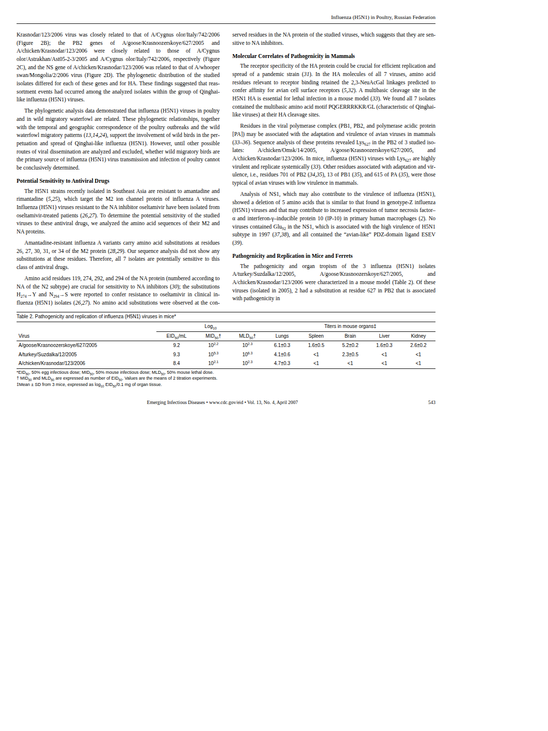Influenza (H5N1) in Poultry, Russian Federation
Krasnodar/123/2006 virus was closely related to that of A/Cygnus olor/Italy/742/2006 (Figure 2B); the PB2 genes of A/goose/Krasnoozerskoye/627/2005 and A/chicken/Krasnodar/123/2006 were closely related to those of A/Cygnus olor/Astrakhan/Ast05-2-3/2005 and A/Cygnus olor/Italy/742/2006, respectively (Figure 2C), and the NS gene of A/chicken/Krasnodar/123/2006 was related to that of A/whooper swan/Mongolia/2/2006 virus (Figure 2D). The phylogenetic distribution of the studied isolates differed for each of these genes and for HA. These findings suggested that reassortment events had occurred among the analyzed isolates within the group of Qinghai-like influenza (H5N1) viruses.
The phylogenetic analysis data demonstrated that influenza (H5N1) viruses in poultry and in wild migratory waterfowl are related. These phylogenetic relationships, together with the temporal and geographic correspondence of the poultry outbreaks and the wild waterfowl migratory patterns (13,14,24), support the involvement of wild birds in the perpetuation and spread of Qinghai-like influenza (H5N1). However, until other possible routes of viral dissemination are analyzed and excluded, whether wild migratory birds are the primary source of influenza (H5N1) virus transmission and infection of poultry cannot be conclusively determined.
Potential Sensitivity to Antiviral Drugs
The H5N1 strains recently isolated in Southeast Asia are resistant to amantadine and rimantadine (5,25), which target the M2 ion channel protein of influenza A viruses. Influenza (H5N1) viruses resistant to the NA inhibitor oseltamivir have been isolated from oseltamivir-treated patients (26,27). To determine the potential sensitivity of the studied viruses to these antiviral drugs, we analyzed the amino acid sequences of their M2 and NA proteins.
Amantadine-resistant influenza A variants carry amino acid substitutions at residues 26, 27, 30, 31, or 34 of the M2 protein (28,29). Our sequence analysis did not show any substitutions at these residues. Therefore, all 7 isolates are potentially sensitive to this class of antiviral drugs.
Amino acid residues 119, 274, 292, and 294 of the NA protein (numbered according to NA of the N2 subtype) are crucial for sensitivity to NA inhibitors (30); the substitutions H274→Y and N294→S were reported to confer resistance to oseltamivir in clinical influenza (H5N1) isolates (26,27). No amino acid substitutions were observed at the conserved residues in the NA protein of the studied viruses, which suggests that they are sensitive to NA inhibitors.
Molecular Correlates of Pathogenicity in Mammals
The receptor specificity of the HA protein could be crucial for efficient replication and spread of a pandemic strain (31). In the HA molecules of all 7 viruses, amino acid residues relevant to receptor binding retained the 2,3-NeuAcGal linkages predicted to confer affinity for avian cell surface receptors (5,32). A multibasic cleavage site in the H5N1 HA is essential for lethal infection in a mouse model (33). We found all 7 isolates contained the multibasic amino acid motif PQGERRRKKR/GL (characteristic of Qinghai-like viruses) at their HA cleavage sites.
Residues in the viral polymerase complex (PB1, PB2, and polymerase acidic protein [PA]) may be associated with the adaptation and virulence of avian viruses in mammals (33–36). Sequence analysis of these proteins revealed Lys627 in the PB2 of 3 studied isolates: A/chicken/Omsk/14/2005, A/goose/Krasnoozerskoye/627/2005, and A/chicken/Krasnodar/123/2006. In mice, influenza (H5N1) viruses with Lys627 are highly virulent and replicate systemically (33). Other residues associated with adaptation and virulence, i.e., residues 701 of PB2 (34,35), 13 of PB1 (35), and 615 of PA (35), were those typical of avian viruses with low virulence in mammals.
Analysis of NS1, which may also contribute to the virulence of influenza (H5N1), showed a deletion of 5 amino acids that is similar to that found in genotype-Z influenza (H5N1) viruses and that may contribute to increased expression of tumor necrosis factor–α and interferon-γ–inducible protein 10 (IP-10) in primary human macrophages (2). No viruses contained Glu92 in the NS1, which is associated with the high virulence of H5N1 subtype in 1997 (37,38), and all contained the “avian-like” PDZ-domain ligand ESEV (39).
Pathogenicity and Replication in Mice and Ferrets
The pathogenicity and organ tropism of the 3 influenza (H5N1) isolates A/turkey/Suzdalka/12/2005, A/goose/Krasnoozerskoye/627/2005, and A/chicken/Krasnodar/123/2006 were characterized in a mouse model (Table 2). Of these viruses (isolated in 2005), 2 had a substitution at residue 627 in PB2 that is associated with pathogenicity in
Table 2. Pathogenicity and replication of influenza (H5N1) viruses in mice*
| Virus | Log 10 | Titers in mouse organs‡ |
| --- | --- | --- |
| EID 50 /mL | MID 50 † | MLD 50 † | Lungs | Spleen | Brain | Liver | Kidney |
| A/goose/Krasnoozerskoye/627/2005 | 9.2 | 10 2.2 | 10 2.3 | 6.1±0.3 | 1.6±0.5 | 5.2±0.2 | 1.6±0.3 | 2.6±0.2 |
| A/turkey/Suzdalka/12/2005 | 9.3 | 10 5.3 | 10 6.3 | 4.1±0.6 | <1 | 2.3±0.5 | <1 | <1 |
| A/chicken/Krasnodar/123/2006 | 8.4 | 10 2.1 | 10 2.3 | 4.7±0.3 | <1 | <1 | <1 | <1 |
*EID50, 50% egg infectious dose; MID50, 50% mouse infectious dose; MLD50, 50% mouse lethal dose.
† MID50 and MLD50 are expressed as number of EID50. Values are the means of 2 titration experiments.
‡Mean ± SD from 3 mice, expressed as log10 EID50/0.1 mg of organ tissue.
543 Emerging Infectious Diseases • www.cdc.gov/eid • Vol. 13, No. 4, April 2007